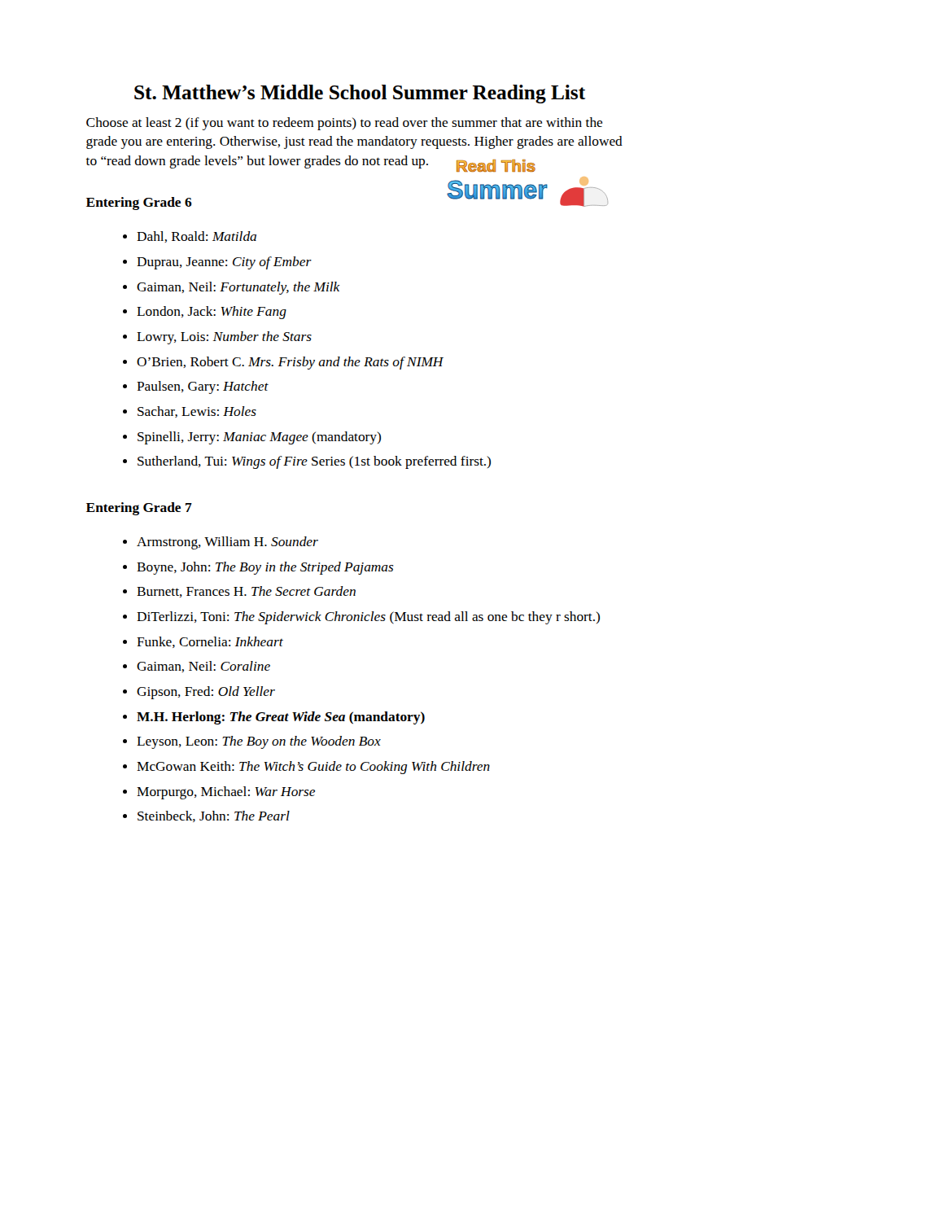St. Matthew’s Middle School Summer Reading List
Choose at least 2 (if you want to redeem points) to read over the summer that are within the grade you are entering. Otherwise, just read the mandatory requests. Higher grades are allowed to “read down grade levels” but lower grades do not read up.
Entering Grade 6
Dahl, Roald: Matilda
Duprau, Jeanne: City of Ember
Gaiman, Neil: Fortunately, the Milk
London, Jack: White Fang
Lowry, Lois: Number the Stars
O’Brien, Robert C. Mrs. Frisby and the Rats of NIMH
Paulsen, Gary: Hatchet
Sachar, Lewis: Holes
Spinelli, Jerry: Maniac Magee (mandatory)
Sutherland, Tui: Wings of Fire Series (1st book preferred first.)
Entering Grade 7
Armstrong, William H. Sounder
Boyne, John: The Boy in the Striped Pajamas
Burnett, Frances H. The Secret Garden
DiTerlizzi, Toni: The Spiderwick Chronicles (Must read all as one bc they r short.)
Funke, Cornelia: Inkheart
Gaiman, Neil: Coraline
Gipson, Fred: Old Yeller
M.H. Herlong: The Great Wide Sea (mandatory)
Leyson, Leon: The Boy on the Wooden Box
McGowan Keith: The Witch’s Guide to Cooking With Children
Morpurgo, Michael: War Horse
Steinbeck, John: The Pearl